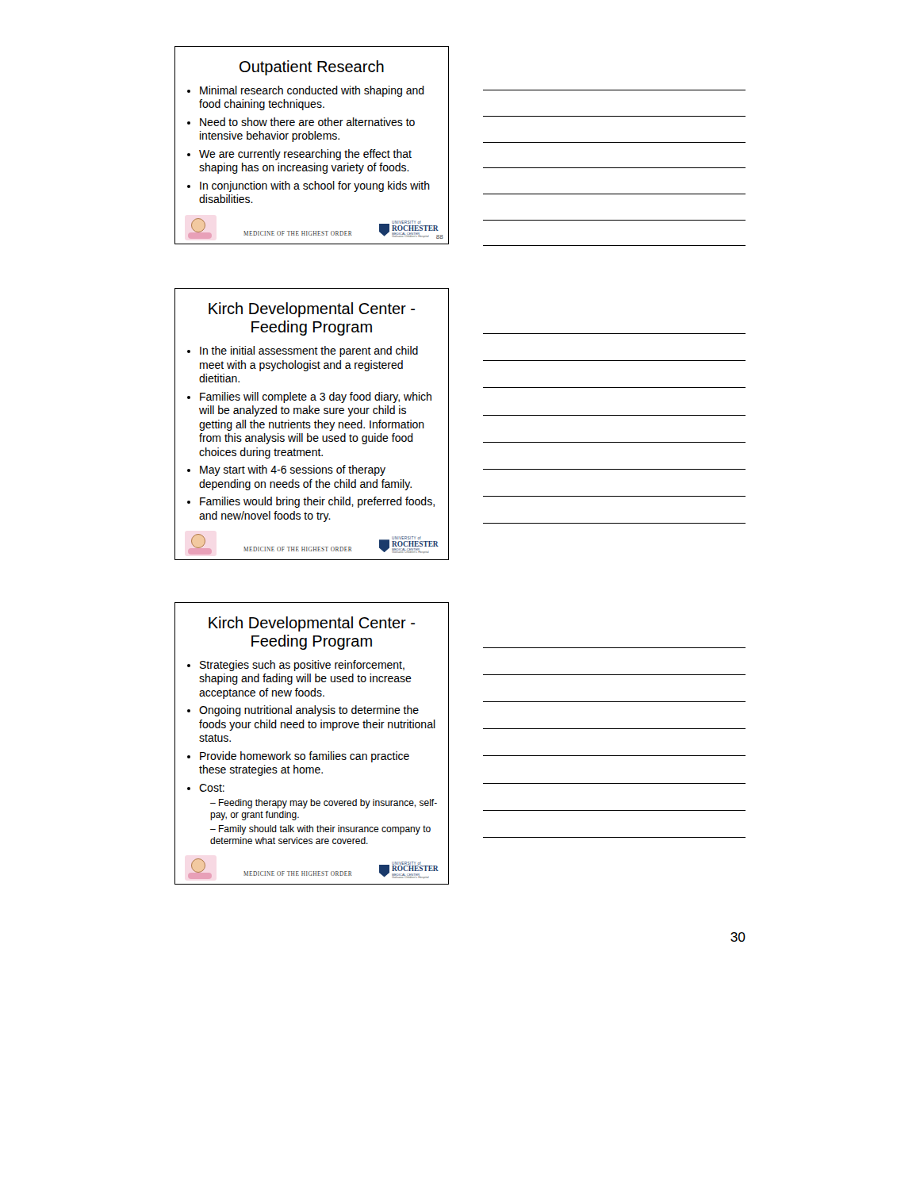Outpatient Research
Minimal research conducted with shaping and food chaining techniques.
Need to show there are other alternatives to intensive behavior problems.
We are currently researching the effect that shaping has on increasing variety of foods.
In conjunction with a school for young kids with disabilities.
Medicine of the Highest Order
UNIVERSITY of ROCHESTER MEDICAL CENTER Golisano Children's Hospital
88
Kirch Developmental Center - Feeding Program
In the initial assessment the parent and child meet with a psychologist and a registered dietitian.
Families will complete a 3 day food diary, which will be analyzed to make sure your child is getting all the nutrients they need. Information from this analysis will be used to guide food choices during treatment.
May start with 4-6 sessions of therapy depending on needs of the child and family.
Families would bring their child, preferred foods, and new/novel foods to try.
Medicine of the Highest Order
UNIVERSITY of ROCHESTER MEDICAL CENTER Golisano Children's Hospital
Kirch Developmental Center - Feeding Program
Strategies such as positive reinforcement, shaping and fading will be used to increase acceptance of new foods.
Ongoing nutritional analysis to determine the foods your child need to improve their nutritional status.
Provide homework so families can practice these strategies at home.
Cost:
Feeding therapy may be covered by insurance, self-pay, or grant funding.
Family should talk with their insurance company to determine what services are covered.
Medicine of the Highest Order
UNIVERSITY of ROCHESTER MEDICAL CENTER Golisano Children's Hospital
30